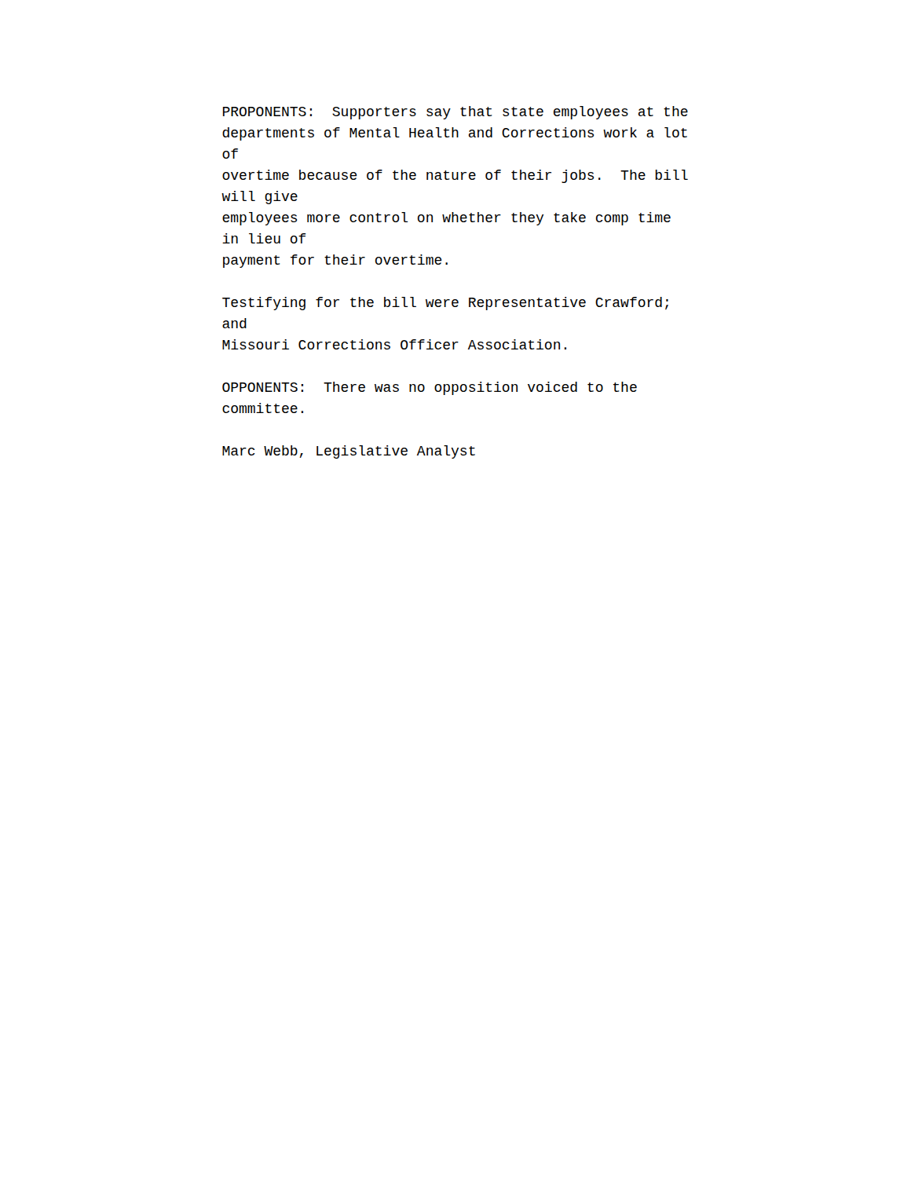PROPONENTS: Supporters say that state employees at the departments of Mental Health and Corrections work a lot of overtime because of the nature of their jobs. The bill will give employees more control on whether they take comp time in lieu of payment for their overtime.
Testifying for the bill were Representative Crawford; and Missouri Corrections Officer Association.
OPPONENTS: There was no opposition voiced to the committee.
Marc Webb, Legislative Analyst